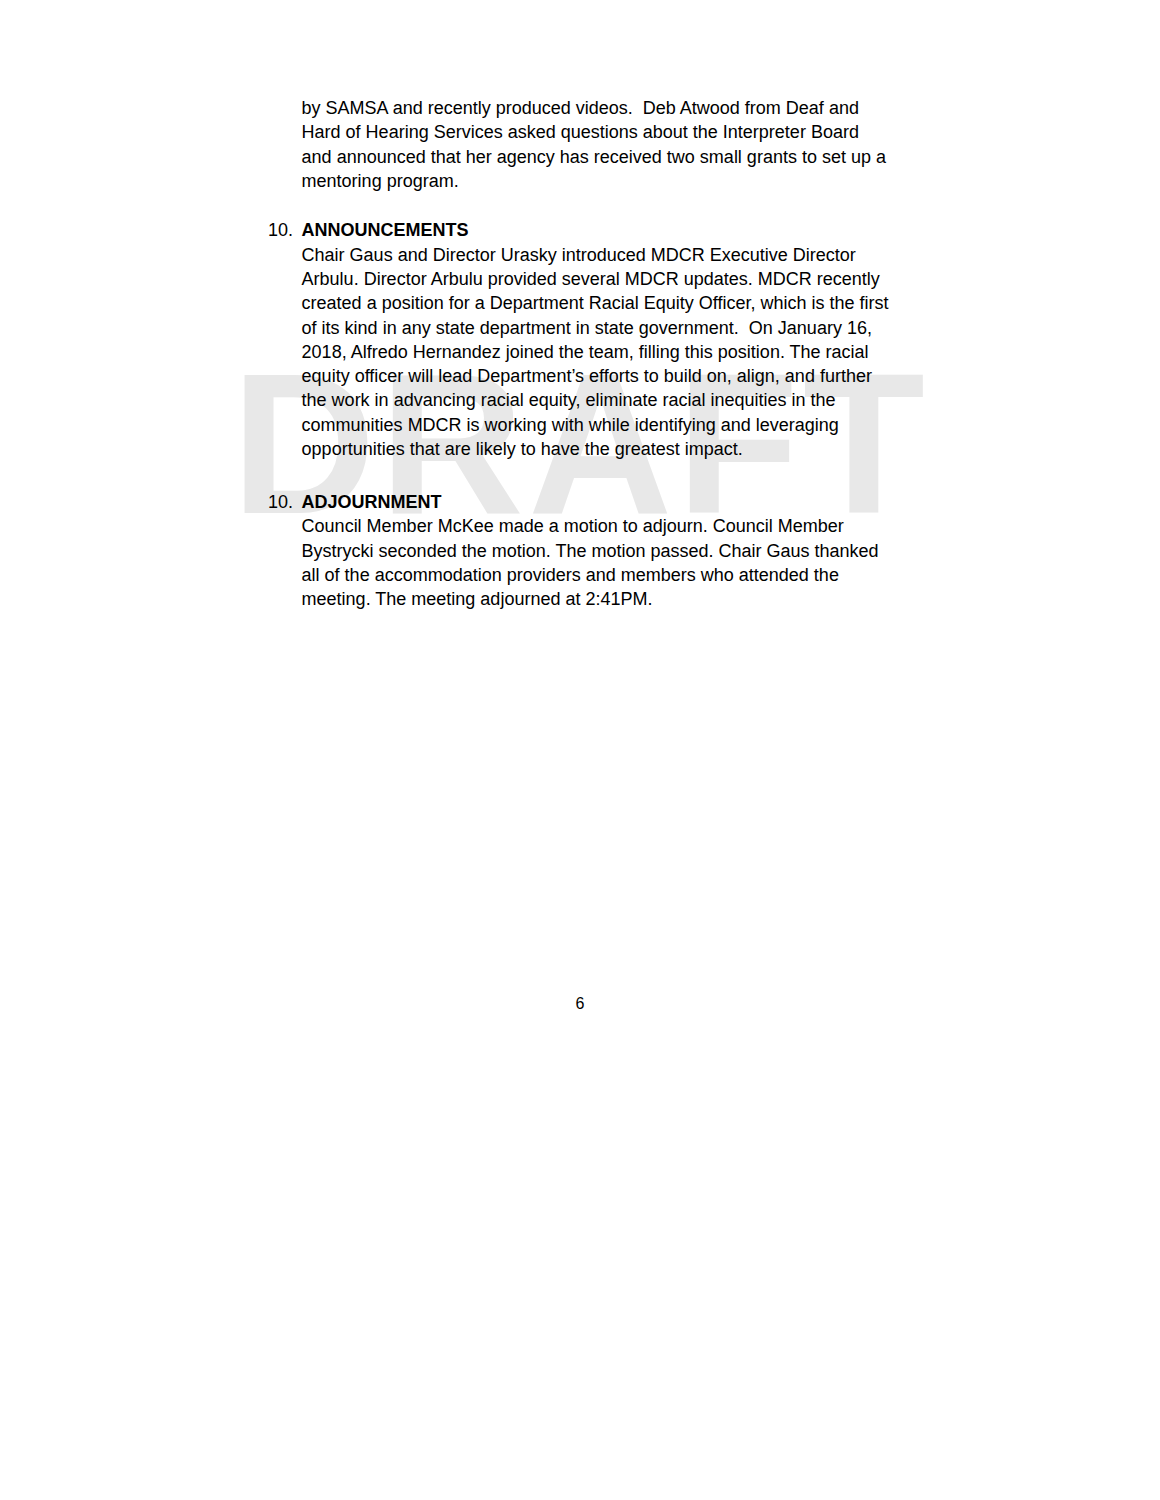DRAFT
by SAMSA and recently produced videos. Deb Atwood from Deaf and Hard of Hearing Services asked questions about the Interpreter Board and announced that her agency has received two small grants to set up a mentoring program.
10. ANNOUNCEMENTS
Chair Gaus and Director Urasky introduced MDCR Executive Director Arbulu. Director Arbulu provided several MDCR updates. MDCR recently created a position for a Department Racial Equity Officer, which is the first of its kind in any state department in state government. On January 16, 2018, Alfredo Hernandez joined the team, filling this position. The racial equity officer will lead Department’s efforts to build on, align, and further the work in advancing racial equity, eliminate racial inequities in the communities MDCR is working with while identifying and leveraging opportunities that are likely to have the greatest impact.
10. ADJOURNMENT
Council Member McKee made a motion to adjourn. Council Member Bystrycki seconded the motion. The motion passed. Chair Gaus thanked all of the accommodation providers and members who attended the meeting. The meeting adjourned at 2:41PM.
6